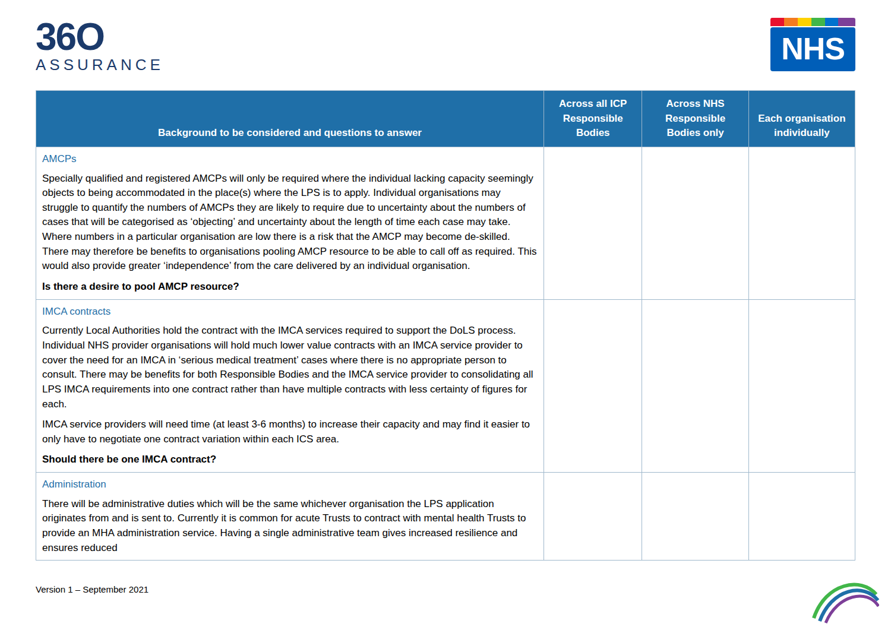36O
ASSURANCE
NHS
| Background to be considered and questions to answer | Across all ICP Responsible Bodies | Across NHS Responsible Bodies only | Each organisation individually |
| --- | --- | --- | --- |
| AMCPs Specially qualified and registered AMCPs will only be required where the individual lacking capacity seemingly objects to being accommodated in the place(s) where the LPS is to apply. Individual organisations may struggle to quantify the numbers of AMCPs they are likely to require due to uncertainty about the numbers of cases that will be categorised as ‘objecting’ and uncertainty about the length of time each case may take. Where numbers in a particular organisation are low there is a risk that the AMCP may become de-skilled. There may therefore be benefits to organisations pooling AMCP resource to be able to call off as required. This would also provide greater ‘independence’ from the care delivered by an individual organisation. Is there a desire to pool AMCP resource? | | | |
| IMCA contracts Currently Local Authorities hold the contract with the IMCA services required to support the DoLS process. Individual NHS provider organisations will hold much lower value contracts with an IMCA service provider to cover the need for an IMCA in ‘serious medical treatment’ cases where there is no appropriate person to consult. There may be benefits for both Responsible Bodies and the IMCA service provider to consolidating all LPS IMCA requirements into one contract rather than have multiple contracts with less certainty of figures for each. IMCA service providers will need time (at least 3-6 months) to increase their capacity and may find it easier to only have to negotiate one contract variation within each ICS area. Should there be one IMCA contract? | | | |
| Administration There will be administrative duties which will be the same whichever organisation the LPS application originates from and is sent to. Currently it is common for acute Trusts to contract with mental health Trusts to provide an MHA administration service. Having a single administrative team gives increased resilience and ensures reduced | | | |
Version 1 – September 2021